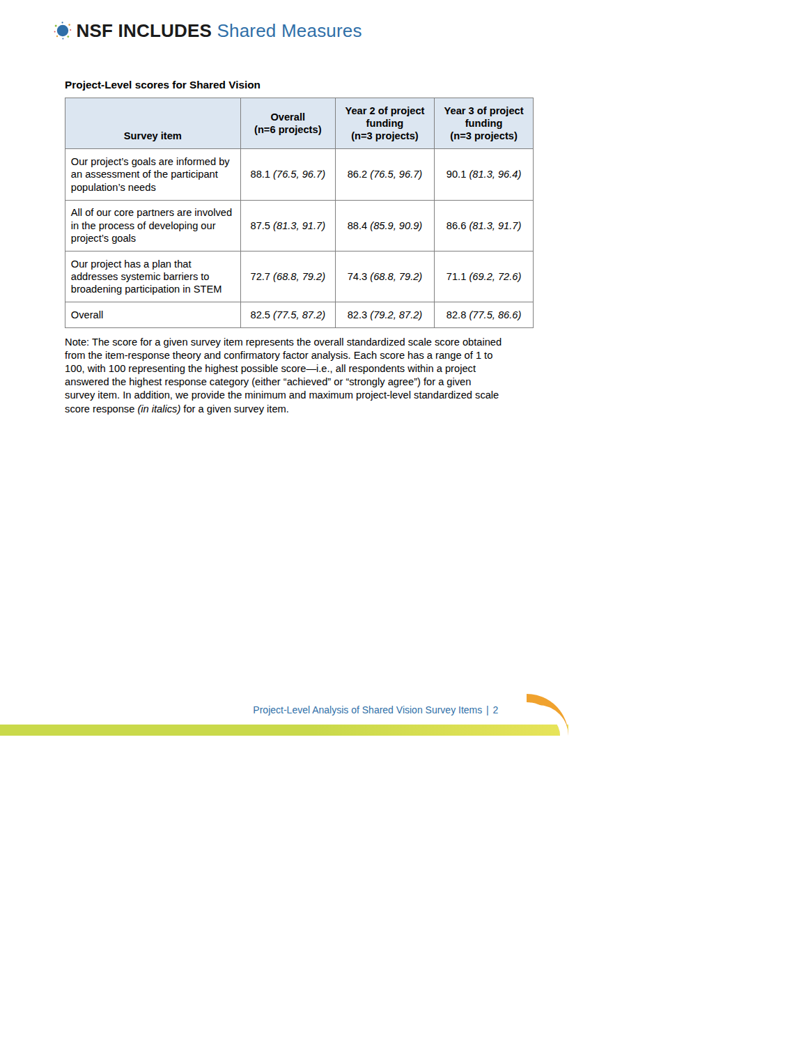NSF INCLUDES Shared Measures
Project-Level scores for Shared Vision
| Survey item | Overall (n=6 projects) | Year 2 of project funding (n=3 projects) | Year 3 of project funding (n=3 projects) |
| --- | --- | --- | --- |
| Our project’s goals are informed by an assessment of the participant population’s needs | 88.1 (76.5, 96.7) | 86.2 (76.5, 96.7) | 90.1 (81.3, 96.4) |
| All of our core partners are involved in the process of developing our project’s goals | 87.5 (81.3, 91.7) | 88.4 (85.9, 90.9) | 86.6 (81.3, 91.7) |
| Our project has a plan that addresses systemic barriers to broadening participation in STEM | 72.7 (68.8, 79.2) | 74.3 (68.8, 79.2) | 71.1 (69.2, 72.6) |
| Overall | 82.5 (77.5, 87.2) | 82.3 (79.2, 87.2) | 82.8 (77.5, 86.6) |
Note: The score for a given survey item represents the overall standardized scale score obtained from the item-response theory and confirmatory factor analysis. Each score has a range of 1 to 100, with 100 representing the highest possible score—i.e., all respondents within a project answered the highest response category (either “achieved” or “strongly agree”) for a given survey item. In addition, we provide the minimum and maximum project-level standardized scale score response (in italics) for a given survey item.
Project-Level Analysis of Shared Vision Survey Items|2